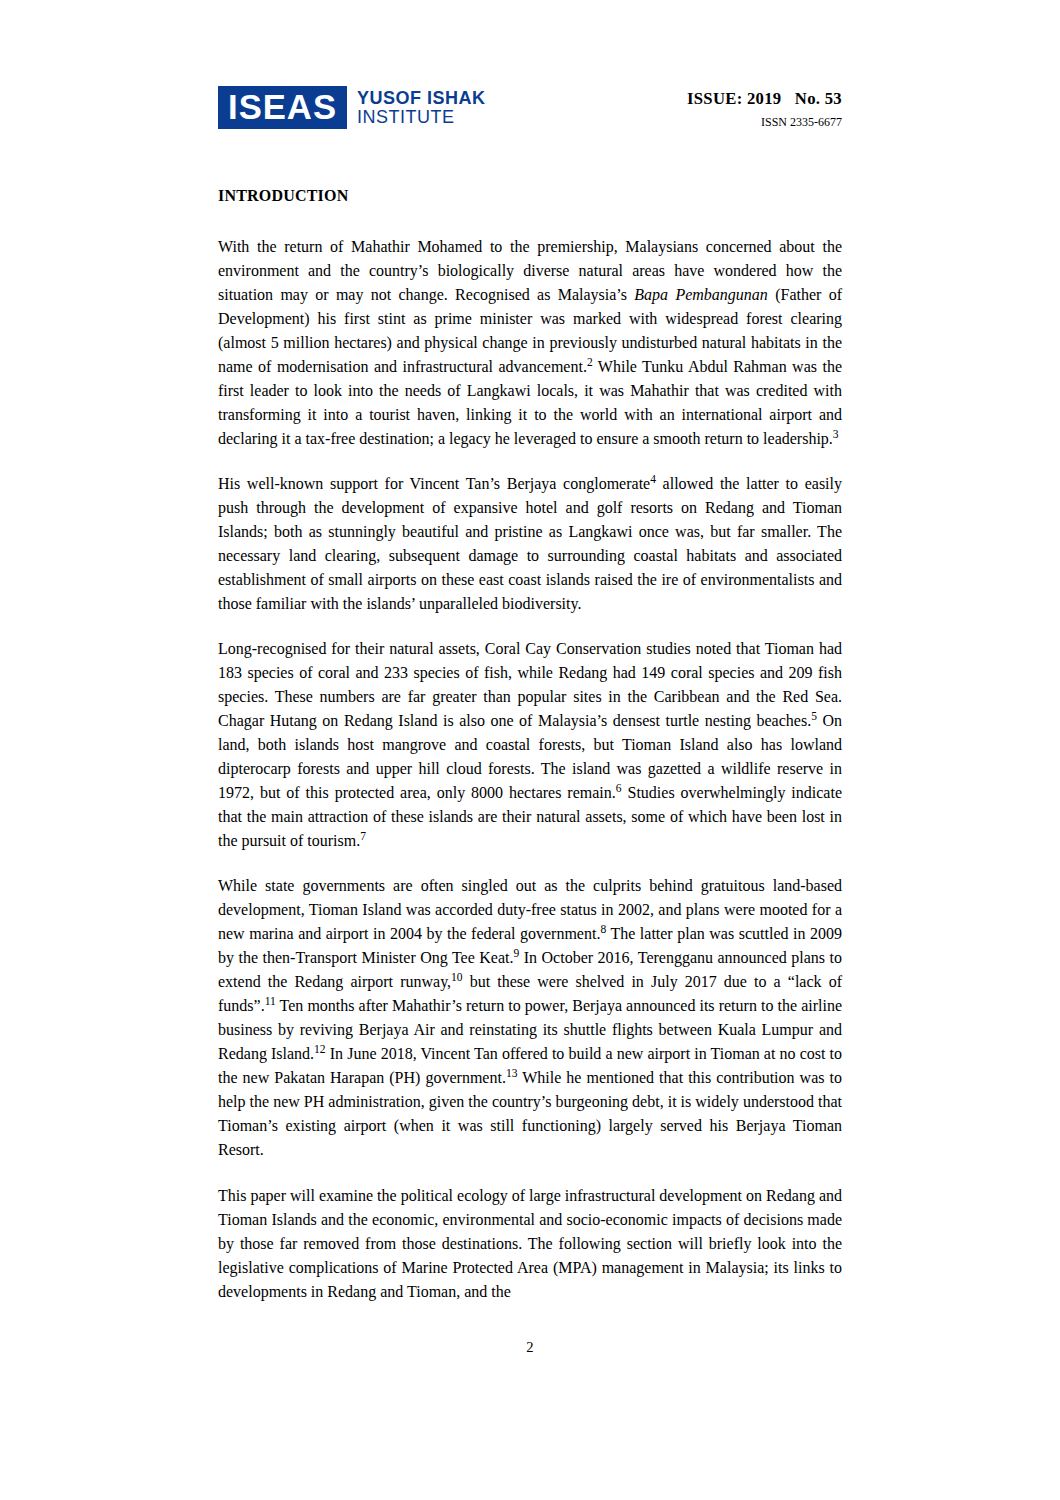ISEAS YUSOF ISHAK INSTITUTE
ISSUE: 2019 No. 53
ISSN 2335-6677
INTRODUCTION
With the return of Mahathir Mohamed to the premiership, Malaysians concerned about the environment and the country’s biologically diverse natural areas have wondered how the situation may or may not change. Recognised as Malaysia’s Bapa Pembangunan (Father of Development) his first stint as prime minister was marked with widespread forest clearing (almost 5 million hectares) and physical change in previously undisturbed natural habitats in the name of modernisation and infrastructural advancement.2 While Tunku Abdul Rahman was the first leader to look into the needs of Langkawi locals, it was Mahathir that was credited with transforming it into a tourist haven, linking it to the world with an international airport and declaring it a tax-free destination; a legacy he leveraged to ensure a smooth return to leadership.3
His well-known support for Vincent Tan’s Berjaya conglomerate4 allowed the latter to easily push through the development of expansive hotel and golf resorts on Redang and Tioman Islands; both as stunningly beautiful and pristine as Langkawi once was, but far smaller. The necessary land clearing, subsequent damage to surrounding coastal habitats and associated establishment of small airports on these east coast islands raised the ire of environmentalists and those familiar with the islands’ unparalleled biodiversity.
Long-recognised for their natural assets, Coral Cay Conservation studies noted that Tioman had 183 species of coral and 233 species of fish, while Redang had 149 coral species and 209 fish species. These numbers are far greater than popular sites in the Caribbean and the Red Sea. Chagar Hutang on Redang Island is also one of Malaysia’s densest turtle nesting beaches.5 On land, both islands host mangrove and coastal forests, but Tioman Island also has lowland dipterocarp forests and upper hill cloud forests. The island was gazetted a wildlife reserve in 1972, but of this protected area, only 8000 hectares remain.6 Studies overwhelmingly indicate that the main attraction of these islands are their natural assets, some of which have been lost in the pursuit of tourism.7
While state governments are often singled out as the culprits behind gratuitous land-based development, Tioman Island was accorded duty-free status in 2002, and plans were mooted for a new marina and airport in 2004 by the federal government.8 The latter plan was scuttled in 2009 by the then-Transport Minister Ong Tee Keat.9 In October 2016, Terengganu announced plans to extend the Redang airport runway,10 but these were shelved in July 2017 due to a “lack of funds”.11 Ten months after Mahathir’s return to power, Berjaya announced its return to the airline business by reviving Berjaya Air and reinstating its shuttle flights between Kuala Lumpur and Redang Island.12 In June 2018, Vincent Tan offered to build a new airport in Tioman at no cost to the new Pakatan Harapan (PH) government.13 While he mentioned that this contribution was to help the new PH administration, given the country’s burgeoning debt, it is widely understood that Tioman’s existing airport (when it was still functioning) largely served his Berjaya Tioman Resort.
This paper will examine the political ecology of large infrastructural development on Redang and Tioman Islands and the economic, environmental and socio-economic impacts of decisions made by those far removed from those destinations. The following section will briefly look into the legislative complications of Marine Protected Area (MPA) management in Malaysia; its links to developments in Redang and Tioman, and the
2